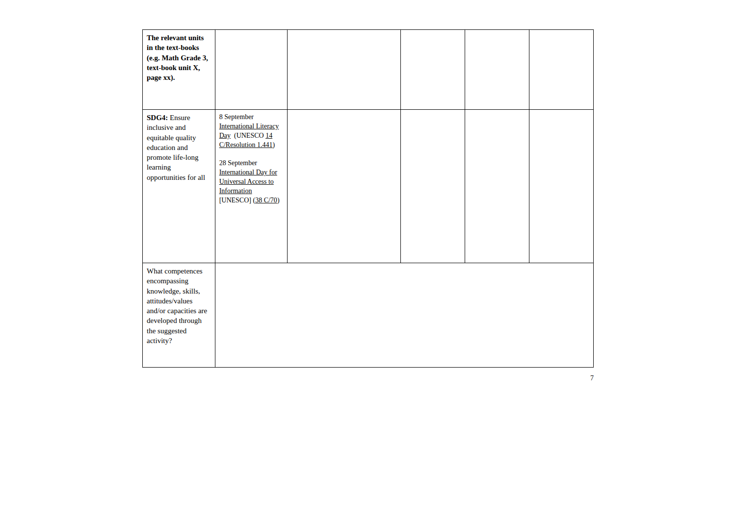| The relevant units in the text-books (e.g. Math Grade 3, text-book unit X, page xx). | | | | | |
| SDG4: Ensure inclusive and equitable quality education and promote life-long learning opportunities for all | 8 September International Literacy Day (UNESCO 14 C/Resolution 1.441 ) 28 September International Day for Universal Access to Information [UNESCO] ( 38 C/70 ) | | | | |
| What competences encompassing knowledge, skills, attitudes/values and/or capacities are developed through the suggested activity? | |
7